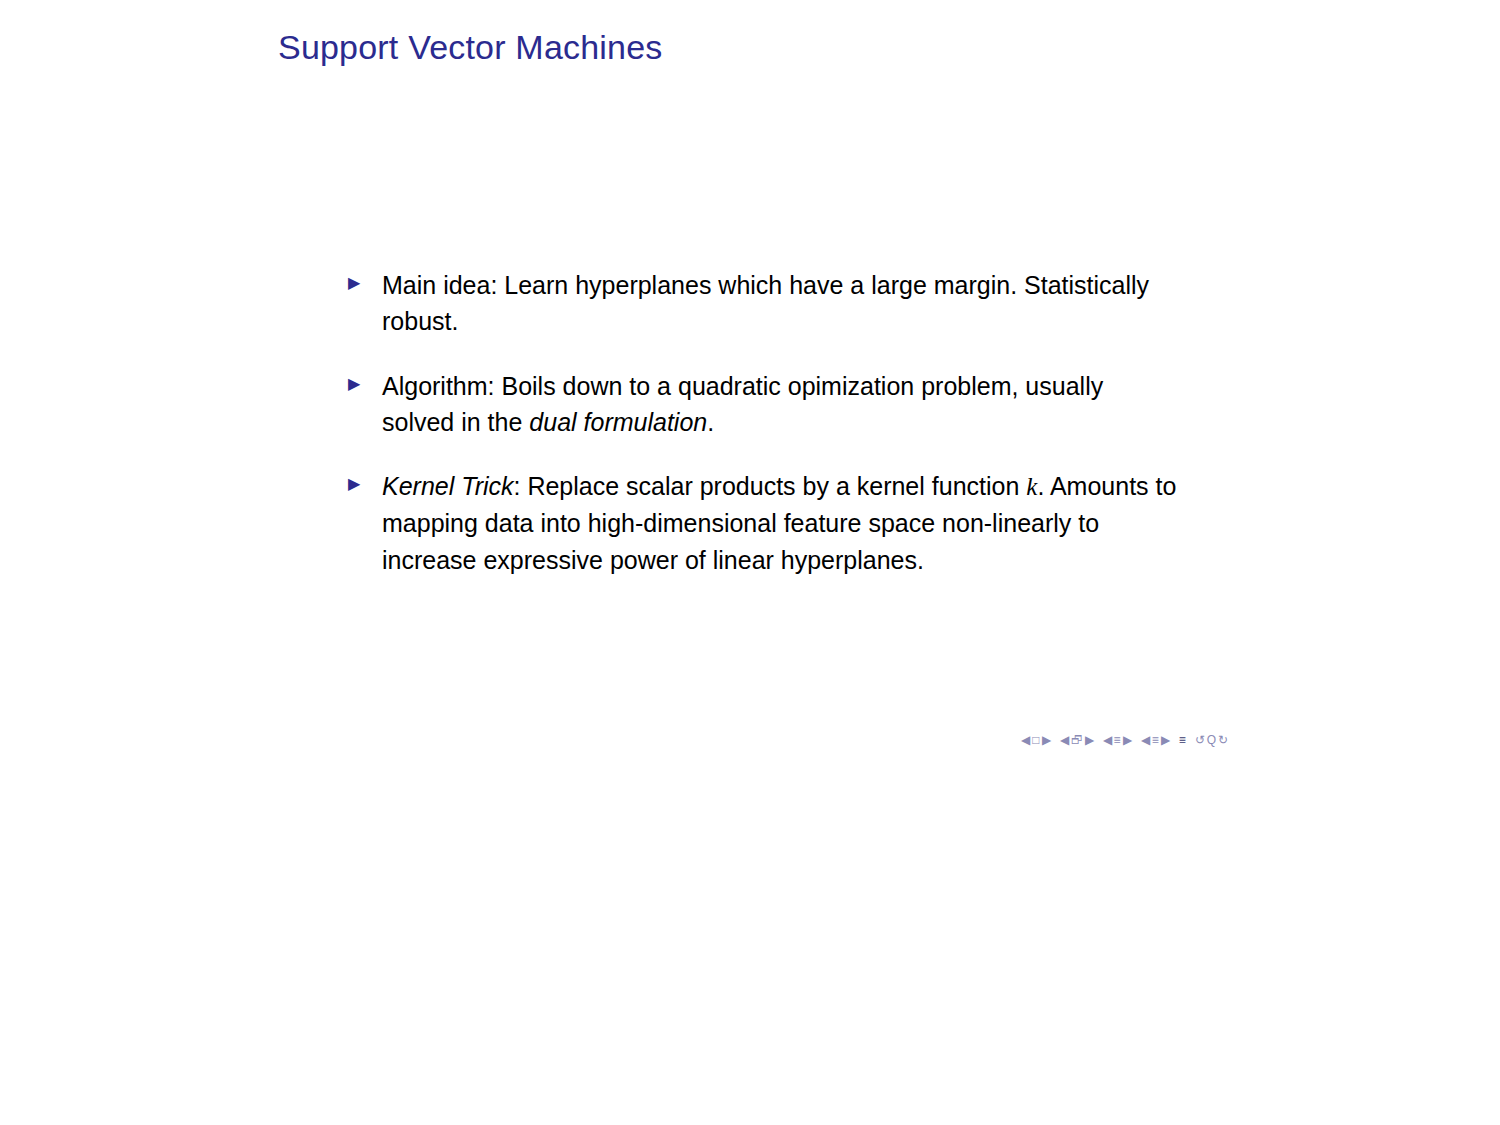Support Vector Machines
Main idea: Learn hyperplanes which have a large margin. Statistically robust.
Algorithm: Boils down to a quadratic opimization problem, usually solved in the dual formulation.
Kernel Trick: Replace scalar products by a kernel function k. Amounts to mapping data into high-dimensional feature space non-linearly to increase expressive power of linear hyperplanes.
◀□▶ ◀🗗▶ ◀≡▶ ◀≡▶ ≡ ↺Q↻